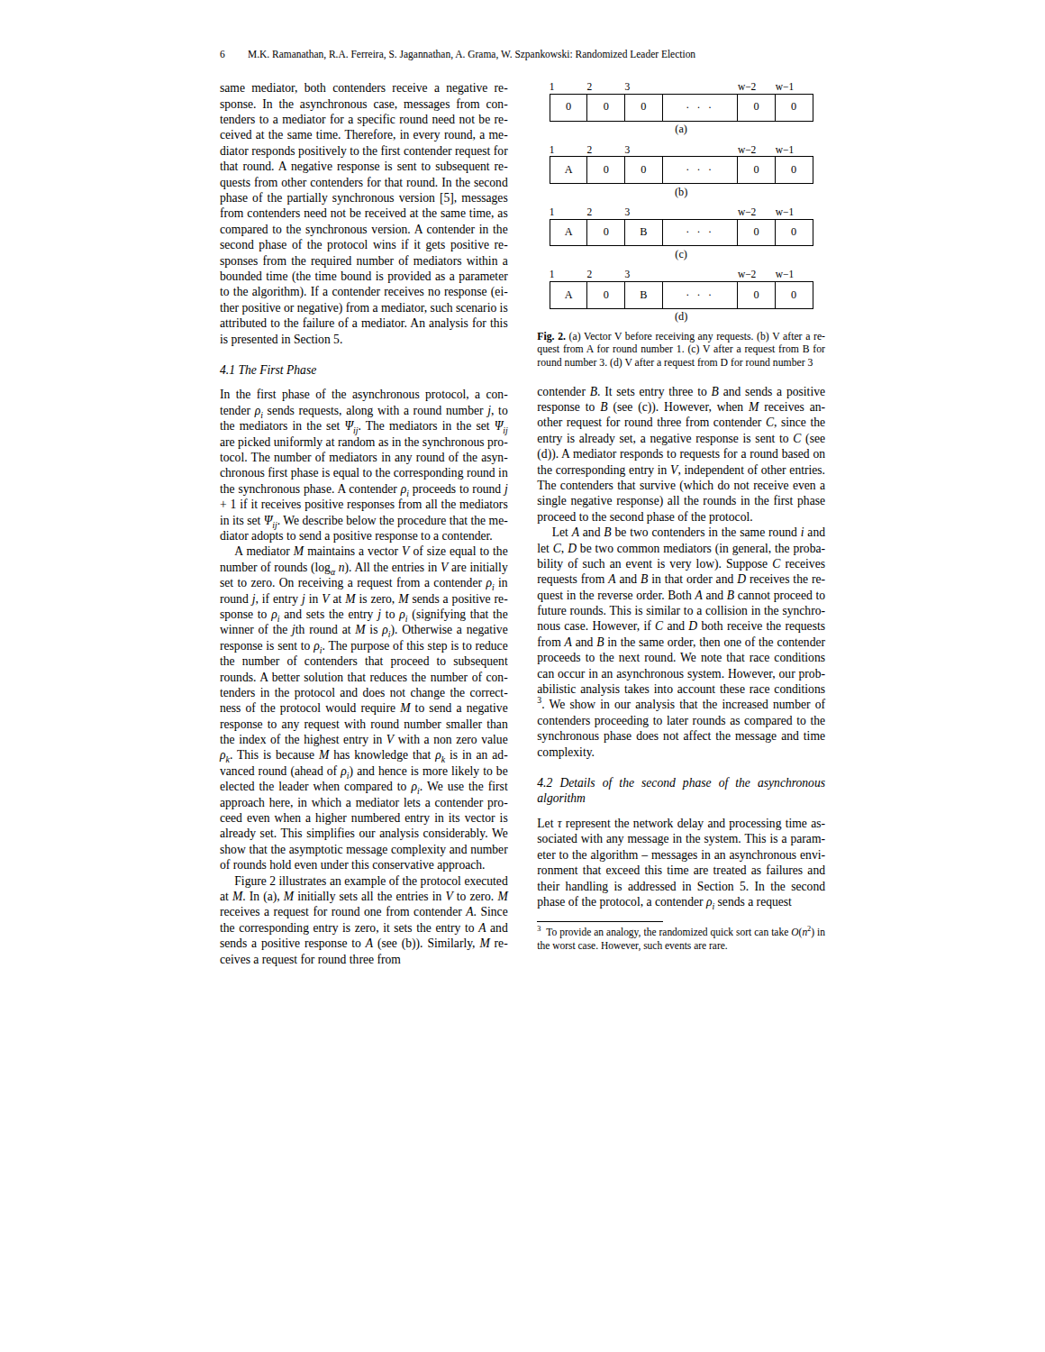6 M.K. Ramanathan, R.A. Ferreira, S. Jagannathan, A. Grama, W. Szpankowski: Randomized Leader Election
same mediator, both contenders receive a negative response. In the asynchronous case, messages from contenders to a mediator for a specific round need not be received at the same time. Therefore, in every round, a mediator responds positively to the first contender request for that round. A negative response is sent to subsequent requests from other contenders for that round. In the second phase of the partially synchronous version [5], messages from contenders need not be received at the same time, as compared to the synchronous version. A contender in the second phase of the protocol wins if it gets positive responses from the required number of mediators within a bounded time (the time bound is provided as a parameter to the algorithm). If a contender receives no response (either positive or negative) from a mediator, such scenario is attributed to the failure of a mediator. An analysis for this is presented in Section 5.
4.1 The First Phase
In the first phase of the asynchronous protocol, a contender ρi sends requests, along with a round number j, to the mediators in the set Ψij. The mediators in the set Ψij are picked uniformly at random as in the synchronous protocol. The number of mediators in any round of the asynchronous first phase is equal to the corresponding round in the synchronous phase. A contender ρi proceeds to round j + 1 if it receives positive responses from all the mediators in its set Ψij. We describe below the procedure that the mediator adopts to send a positive response to a contender.
A mediator M maintains a vector V of size equal to the number of rounds (logα n). All the entries in V are initially set to zero. On receiving a request from a contender ρi in round j, if entry j in V at M is zero, M sends a positive response to ρi and sets the entry j to ρi (signifying that the winner of the jth round at M is ρi). Otherwise a negative response is sent to ρi. The purpose of this step is to reduce the number of contenders that proceed to subsequent rounds. A better solution that reduces the number of contenders in the protocol and does not change the correctness of the protocol would require M to send a negative response to any request with round number smaller than the index of the highest entry in V with a non zero value ρk. This is because M has knowledge that ρk is in an advanced round (ahead of ρi) and hence is more likely to be elected the leader when compared to ρi. We use the first approach here, in which a mediator lets a contender proceed even when a higher numbered entry in its vector is already set. This simplifies our analysis considerably. We show that the asymptotic message complexity and number of rounds hold even under this conservative approach.
Figure 2 illustrates an example of the protocol executed at M. In (a), M initially sets all the entries in V to zero. M receives a request for round one from contender A. Since the corresponding entry is zero, it sets the entry to A and sends a positive response to A (see (b)). Similarly, M receives a request for round three from
123 w−2 w−1
| 0 | 0 | 0 | · · · | 0 | 0 |
(a)
123 w−2 w−1
| A | 0 | 0 | · · · | 0 | 0 |
(b)
123 w−2 w−1
| A | 0 | B | · · · | 0 | 0 |
(c)
123 w−2 w−1
| A | 0 | B | · · · | 0 | 0 |
(d)
Fig. 2. (a) Vector V before receiving any requests. (b) V after a request from A for round number 1. (c) V after a request from B for round number 3. (d) V after a request from D for round number 3
contender B. It sets entry three to B and sends a positive response to B (see (c)). However, when M receives another request for round three from contender C, since the entry is already set, a negative response is sent to C (see (d)). A mediator responds to requests for a round based on the corresponding entry in V, independent of other entries. The contenders that survive (which do not receive even a single negative response) all the rounds in the first phase proceed to the second phase of the protocol.
Let A and B be two contenders in the same round i and let C, D be two common mediators (in general, the probability of such an event is very low). Suppose C receives requests from A and B in that order and D receives the request in the reverse order. Both A and B cannot proceed to future rounds. This is similar to a collision in the synchronous case. However, if C and D both receive the requests from A and B in the same order, then one of the contender proceeds to the next round. We note that race conditions can occur in an asynchronous system. However, our probabilistic analysis takes into account these race conditions 3. We show in our analysis that the increased number of contenders proceeding to later rounds as compared to the synchronous phase does not affect the message and time complexity.
4.2 Details of the second phase of the asynchronous algorithm
Let τ represent the network delay and processing time associated with any message in the system. This is a parameter to the algorithm – messages in an asynchronous environment that exceed this time are treated as failures and their handling is addressed in Section 5. In the second phase of the protocol, a contender ρi sends a request
3 To provide an analogy, the randomized quick sort can take O(n2) in the worst case. However, such events are rare.